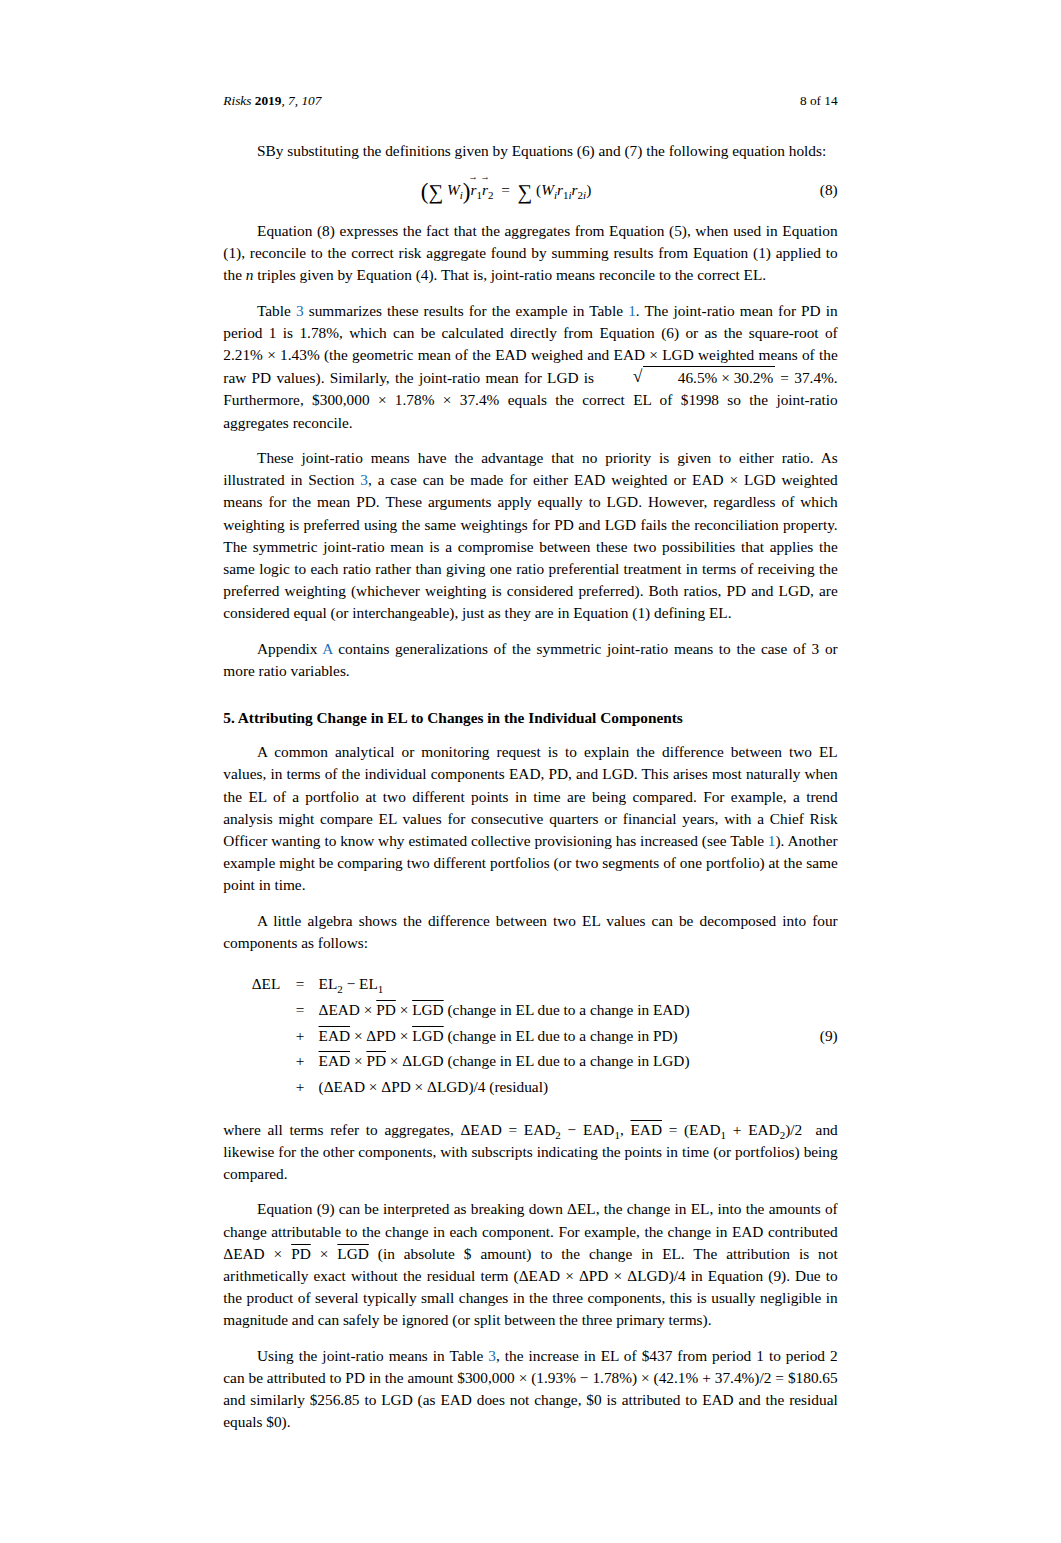Risks 2019, 7, 107
8 of 14
SBy substituting the definitions given by Equations (6) and (7) the following equation holds:
(∑ Wi) r1r2 = ∑ (Wir1ir2i)
(8)
Equation (8) expresses the fact that the aggregates from Equation (5), when used in Equation (1), reconcile to the correct risk aggregate found by summing results from Equation (1) applied to the n triples given by Equation (4). That is, joint-ratio means reconcile to the correct EL.
Table 3 summarizes these results for the example in Table 1. The joint-ratio mean for PD in period 1 is 1.78%, which can be calculated directly from Equation (6) or as the square-root of 2.21% × 1.43% (the geometric mean of the EAD weighed and EAD × LGD weighted means of the raw PD values). Similarly, the joint-ratio mean for LGD is 46.5% × 30.2% = 37.4%. Furthermore, $300,000 × 1.78% × 37.4% equals the correct EL of $1998 so the joint-ratio aggregates reconcile.
These joint-ratio means have the advantage that no priority is given to either ratio. As illustrated in Section 3, a case can be made for either EAD weighted or EAD × LGD weighted means for the mean PD. These arguments apply equally to LGD. However, regardless of which weighting is preferred using the same weightings for PD and LGD fails the reconciliation property. The symmetric joint-ratio mean is a compromise between these two possibilities that applies the same logic to each ratio rather than giving one ratio preferential treatment in terms of receiving the preferred weighting (whichever weighting is considered preferred). Both ratios, PD and LGD, are considered equal (or interchangeable), just as they are in Equation (1) defining EL.
Appendix A contains generalizations of the symmetric joint-ratio means to the case of 3 or more ratio variables.
5. Attributing Change in EL to Changes in the Individual Components
A common analytical or monitoring request is to explain the difference between two EL values, in terms of the individual components EAD, PD, and LGD. This arises most naturally when the EL of a portfolio at two different points in time are being compared. For example, a trend analysis might compare EL values for consecutive quarters or financial years, with a Chief Risk Officer wanting to know why estimated collective provisioning has increased (see Table 1). Another example might be comparing two different portfolios (or two segments of one portfolio) at the same point in time.
A little algebra shows the difference between two EL values can be decomposed into four components as follows:
| ΔEL | = | EL 2 − EL 1 |
| | = | ΔEAD × PD × LGD (change in EL due to a change in EAD) |
| | + | EAD × ΔPD × LGD (change in EL due to a change in PD) |
| | + | EAD × PD × ΔLGD (change in EL due to a change in LGD) |
| | + | (ΔEAD × ΔPD × ΔLGD)/4 (residual) |
(9)
where all terms refer to aggregates, ΔEAD = EAD2 − EAD1, EAD = (EAD1 + EAD2)/2 and likewise for the other components, with subscripts indicating the points in time (or portfolios) being compared.
Equation (9) can be interpreted as breaking down ΔEL, the change in EL, into the amounts of change attributable to the change in each component. For example, the change in EAD contributed ΔEAD × PD × LGD (in absolute $ amount) to the change in EL. The attribution is not arithmetically exact without the residual term (ΔEAD × ΔPD × ΔLGD)/4 in Equation (9). Due to the product of several typically small changes in the three components, this is usually negligible in magnitude and can safely be ignored (or split between the three primary terms).
Using the joint-ratio means in Table 3, the increase in EL of $437 from period 1 to period 2 can be attributed to PD in the amount $300,000 × (1.93% − 1.78%) × (42.1% + 37.4%)/2 = $180.65 and similarly $256.85 to LGD (as EAD does not change, $0 is attributed to EAD and the residual equals $0).